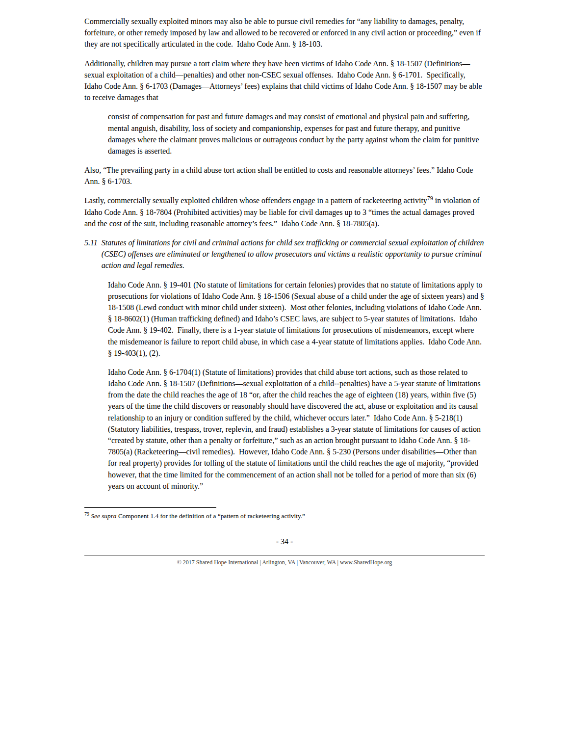Commercially sexually exploited minors may also be able to pursue civil remedies for “any liability to damages, penalty, forfeiture, or other remedy imposed by law and allowed to be recovered or enforced in any civil action or proceeding,” even if they are not specifically articulated in the code. Idaho Code Ann. § 18-103.
Additionally, children may pursue a tort claim where they have been victims of Idaho Code Ann. § 18-1507 (Definitions—sexual exploitation of a child—penalties) and other non-CSEC sexual offenses. Idaho Code Ann. § 6-1701. Specifically, Idaho Code Ann. § 6-1703 (Damages—Attorneys’ fees) explains that child victims of Idaho Code Ann. § 18-1507 may be able to receive damages that
consist of compensation for past and future damages and may consist of emotional and physical pain and suffering, mental anguish, disability, loss of society and companionship, expenses for past and future therapy, and punitive damages where the claimant proves malicious or outrageous conduct by the party against whom the claim for punitive damages is asserted.
Also, “The prevailing party in a child abuse tort action shall be entitled to costs and reasonable attorneys’ fees.” Idaho Code Ann. § 6-1703.
Lastly, commercially sexually exploited children whose offenders engage in a pattern of racketeering activity79 in violation of Idaho Code Ann. § 18-7804 (Prohibited activities) may be liable for civil damages up to 3 “times the actual damages proved and the cost of the suit, including reasonable attorney’s fees.” Idaho Code Ann. § 18-7805(a).
5.11 Statutes of limitations for civil and criminal actions for child sex trafficking or commercial sexual exploitation of children (CSEC) offenses are eliminated or lengthened to allow prosecutors and victims a realistic opportunity to pursue criminal action and legal remedies.
Idaho Code Ann. § 19-401 (No statute of limitations for certain felonies) provides that no statute of limitations apply to prosecutions for violations of Idaho Code Ann. § 18-1506 (Sexual abuse of a child under the age of sixteen years) and § 18-1508 (Lewd conduct with minor child under sixteen). Most other felonies, including violations of Idaho Code Ann. § 18-8602(1) (Human trafficking defined) and Idaho’s CSEC laws, are subject to 5-year statutes of limitations. Idaho Code Ann. § 19-402. Finally, there is a 1-year statute of limitations for prosecutions of misdemeanors, except where the misdemeanor is failure to report child abuse, in which case a 4-year statute of limitations applies. Idaho Code Ann. § 19-403(1), (2).
Idaho Code Ann. § 6-1704(1) (Statute of limitations) provides that child abuse tort actions, such as those related to Idaho Code Ann. § 18-1507 (Definitions—sexual exploitation of a child--penalties) have a 5-year statute of limitations from the date the child reaches the age of 18 “or, after the child reaches the age of eighteen (18) years, within five (5) years of the time the child discovers or reasonably should have discovered the act, abuse or exploitation and its causal relationship to an injury or condition suffered by the child, whichever occurs later.” Idaho Code Ann. § 5-218(1) (Statutory liabilities, trespass, trover, replevin, and fraud) establishes a 3-year statute of limitations for causes of action “created by statute, other than a penalty or forfeiture,” such as an action brought pursuant to Idaho Code Ann. § 18-7805(a) (Racketeering—civil remedies). However, Idaho Code Ann. § 5-230 (Persons under disabilities—Other than for real property) provides for tolling of the statute of limitations until the child reaches the age of majority, “provided however, that the time limited for the commencement of an action shall not be tolled for a period of more than six (6) years on account of minority.”
79 See supra Component 1.4 for the definition of a “pattern of racketeering activity.”
- 34 -
© 2017 Shared Hope International | Arlington, VA | Vancouver, WA | www.SharedHope.org